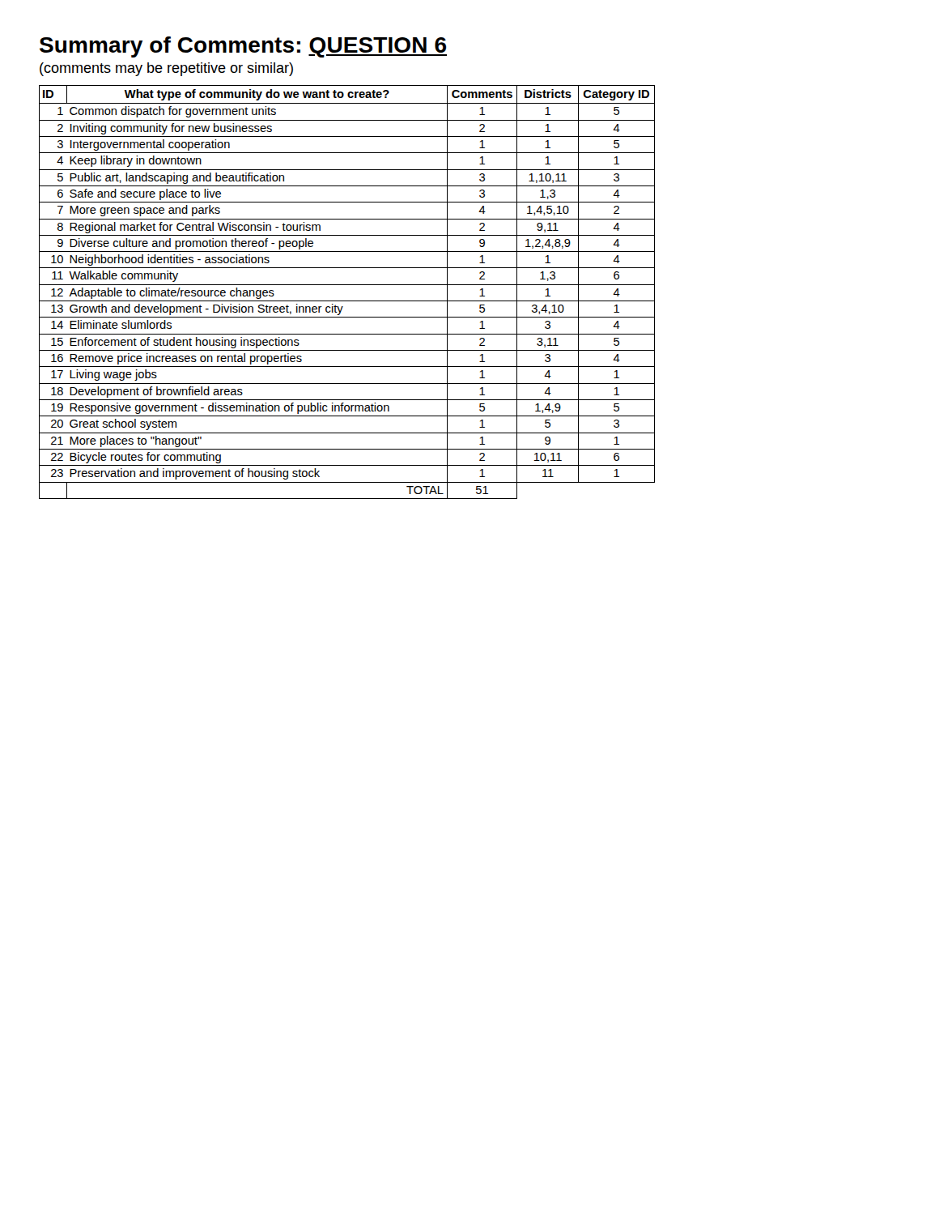Summary of Comments: QUESTION 6
(comments may be repetitive or similar)
| ID | What type of community do we want to create? | Comments | Districts | Category ID |
| --- | --- | --- | --- | --- |
| 1 | Common dispatch for government units | 1 | 1 | 5 |
| 2 | Inviting community for new businesses | 2 | 1 | 4 |
| 3 | Intergovernmental cooperation | 1 | 1 | 5 |
| 4 | Keep library in downtown | 1 | 1 | 1 |
| 5 | Public art, landscaping and beautification | 3 | 1,10,11 | 3 |
| 6 | Safe and secure place to live | 3 | 1,3 | 4 |
| 7 | More green space and parks | 4 | 1,4,5,10 | 2 |
| 8 | Regional market for Central Wisconsin - tourism | 2 | 9,11 | 4 |
| 9 | Diverse culture and promotion thereof - people | 9 | 1,2,4,8,9 | 4 |
| 10 | Neighborhood identities - associations | 1 | 1 | 4 |
| 11 | Walkable community | 2 | 1,3 | 6 |
| 12 | Adaptable to climate/resource changes | 1 | 1 | 4 |
| 13 | Growth and development - Division Street, inner city | 5 | 3,4,10 | 1 |
| 14 | Eliminate slumlords | 1 | 3 | 4 |
| 15 | Enforcement of student housing inspections | 2 | 3,11 | 5 |
| 16 | Remove price increases on rental properties | 1 | 3 | 4 |
| 17 | Living wage jobs | 1 | 4 | 1 |
| 18 | Development of brownfield areas | 1 | 4 | 1 |
| 19 | Responsive government - dissemination of public information | 5 | 1,4,9 | 5 |
| 20 | Great school system | 1 | 5 | 3 |
| 21 | More places to "hangout" | 1 | 9 | 1 |
| 22 | Bicycle routes for commuting | 2 | 10,11 | 6 |
| 23 | Preservation and improvement of housing stock | 1 | 11 | 1 |
| | TOTAL | 51 | | |